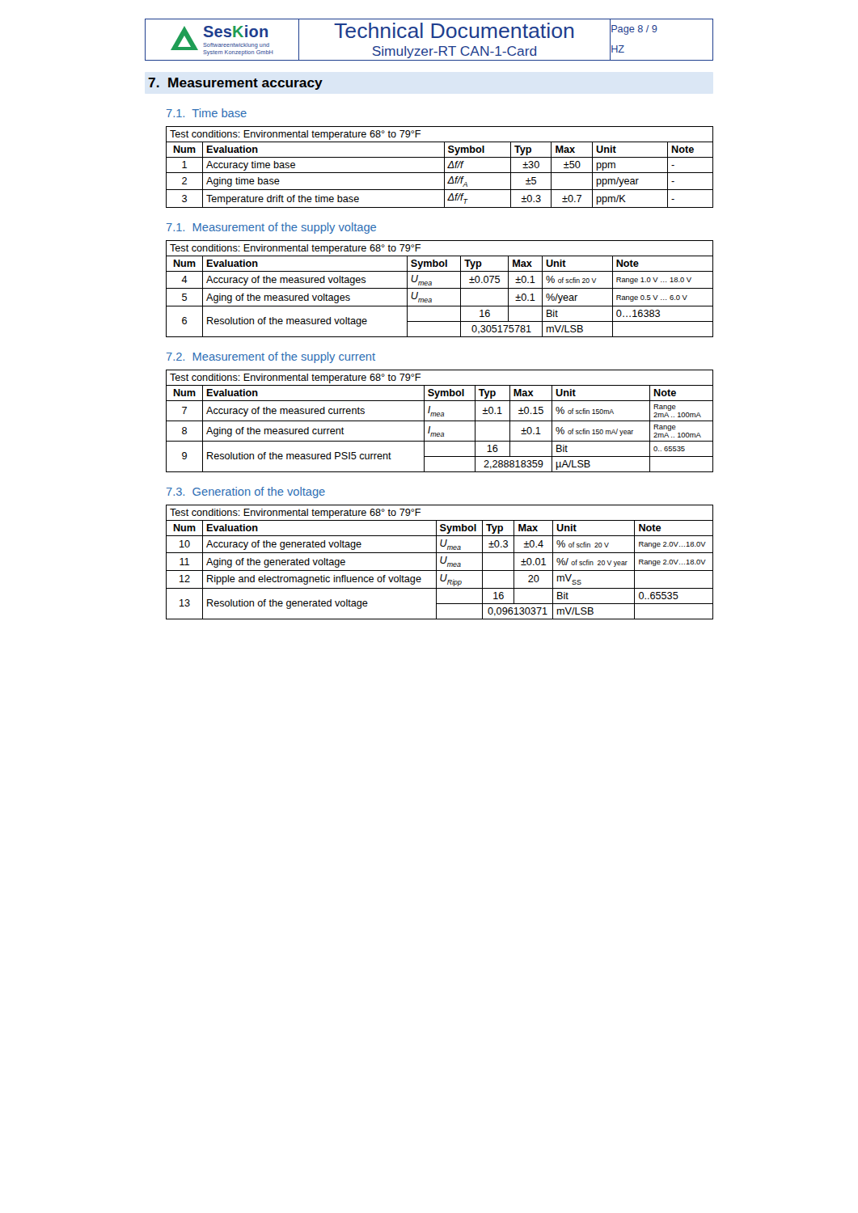| Ses K ion Softwareentwicklung und System Konzeption GmbH | Technical Documentation Simulyzer-RT CAN-1-Card | Page 8 / 9 |
| HZ |
7. Measurement accuracy
7.1. Time base
| Test conditions: Environmental temperature 68° to 79°F |
| Num | Evaluation | Symbol | Typ | Max | Unit | Note |
| 1 | Accuracy time base | Δf/f | ±30 | ±50 | ppm | - |
| 2 | Aging time base | Δf/f A | ±5 | | ppm/year | - |
| 3 | Temperature drift of the time base | Δf/f T | ±0.3 | ±0.7 | ppm/K | - |
7.1. Measurement of the supply voltage
| Test conditions: Environmental temperature 68° to 79°F |
| Num | Evaluation | Symbol | Typ | Max | Unit | Note |
| 4 | Accuracy of the measured voltages | U mea | ±0.075 | ±0.1 | % of scfin 20 V | Range 1.0 V … 18.0 V |
| 5 | Aging of the measured voltages | U mea | | ±0.1 | %/year | Range 0.5 V … 6.0 V |
| 6 | Resolution of the measured voltage | | 16 | | Bit | 0…16383 |
| | 0,305175781 | mV/LSB | |
7.2. Measurement of the supply current
| Test conditions: Environmental temperature 68° to 79°F |
| Num | Evaluation | Symbol | Typ | Max | Unit | Note |
| 7 | Accuracy of the measured currents | I mea | ±0.1 | ±0.15 | % of scfin 150mA | Range 2mA .. 100mA |
| 8 | Aging of the measured current | I mea | | ±0.1 | % of scfin 150 mA/ year | Range 2mA .. 100mA |
| 9 | Resolution of the measured PSI5 current | | 16 | | Bit | 0.. 65535 |
| | 2,288818359 | µA/LSB | |
7.3. Generation of the voltage
| Test conditions: Environmental temperature 68° to 79°F |
| Num | Evaluation | Symbol | Typ | Max | Unit | Note |
| 10 | Accuracy of the generated voltage | U mea | ±0.3 | ±0.4 | % of scfin 20 V | Range 2.0V…18.0V |
| 11 | Aging of the generated voltage | U mea | | ±0.01 | %/ of scfin 20 V year | Range 2.0V…18.0V |
| 12 | Ripple and electromagnetic influence of voltage | U Ripp | | 20 | mV SS | |
| 13 | Resolution of the generated voltage | | 16 | | Bit | 0..65535 |
| | 0,096130371 | mV/LSB | |